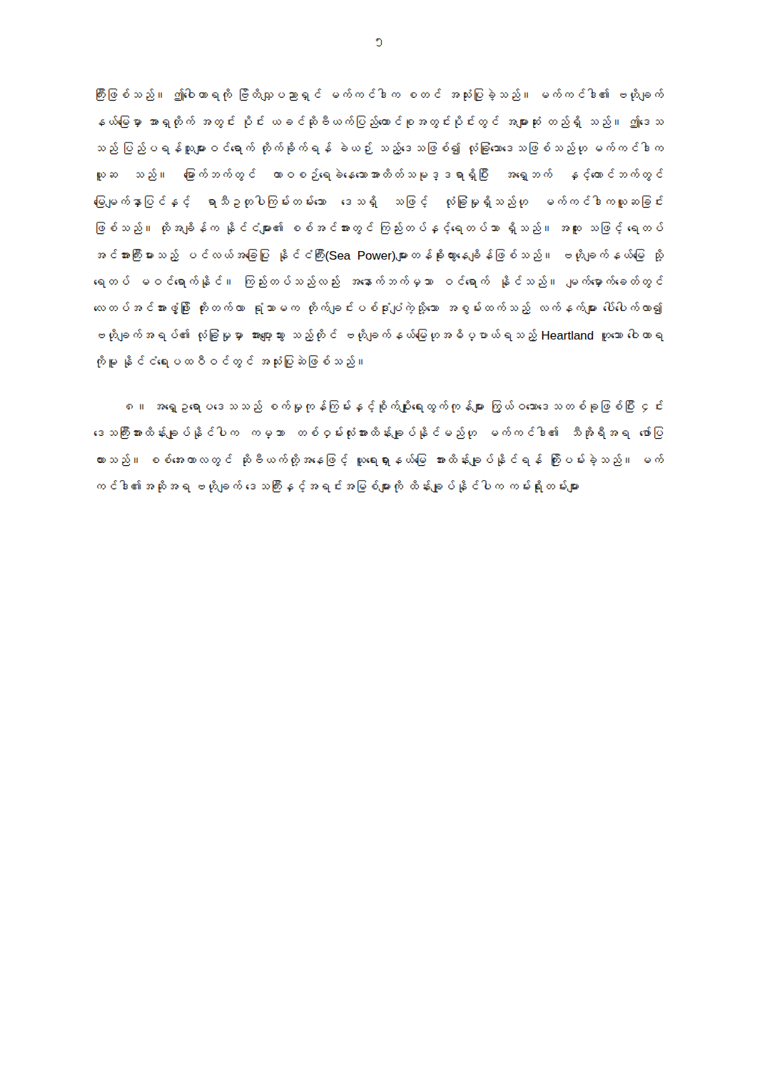၅
ကြီးဖြစ်သည်။ ဤဝေါဟာရကို ဗြိတိသျှပညာရှင် မက်ကင်ဒါက စတင် အသုံးပြုခဲ့သည်။ မက်ကင်ဒါ၏ ဗဟိုချက်နယ်မြေမှာ အာရှတိုက် အတွင်း ပိုင်း ယခင်ဆိုဗီယက်ပြည်ထောင်စုအတွင်းပိုင်းတွင် အများဆုံး တည်ရှိ သည်။ ဤဒေသသည် ပြည်ပရန်သူများဝင်ရောက် တိုက်ခိုက်ရန် ခဲယဉ်း သည့်ဒေသဖြစ်၍ လုံခြုံသောဒေသဖြစ်သည်ဟု မက်ကင်ဒါကယူဆ သည်။ မြောက်ဘက်တွင် ထာဝစဉ်ရေခဲနေသောအာတိတ်သမုဒ္ဒရာရှိပြီး အရှေ့ဘက် နှင့်တောင်ဘက်တွင် မြေမျက်နှာပြင်နှင့် ရာသီဥတုပါကြမ်းတမ်းသော ဒေသရှိ သဖြင့် လုံခြုံမှုရှိသည်ဟု မက်ကင်ဒါကယူဆခြင်းဖြစ်သည်။ ထိုအချိန်က နိုင်ငံများ၏ စစ်အင်အားတွင် ကြည်းတပ်နှင့်ရေတပ်သာ ရှိသည်။ အထူး သဖြင့် ရေတပ်အင်အားကြီးမားသည့် ပင်လယ်အခြေပြု နိုင်ငံကြီး(Sea Power)များတန်ခိုးထွားနေချိန်ဖြစ်သည်။ ဗဟိုချက်နယ်မြေ သို့ရေတပ် မဝင်ရောက်နိုင်။ ကြည်းတပ်သည်လည်း အနောက်ဘက်မှသာ ဝင်ရောက် နိုင်သည်။ မျက်မှောက်ခေတ်တွင် လေတပ်အင်အားဖွံ့ဖြိုး တိုးတက်လာ ရုံသာမက တိုက်ချင်းပစ်ဒုံးပျံကဲ့သို့သော အစွမ်းထက်သည့် လက်နက်များ ပေါ်ပေါက်လာ၍ ဗဟိုချက်အရပ်၏ လုံခြုံမှုမှာ အားပျော့သွား သည့်တိုင် ဗဟိုချက်နယ်မြေဟုအဓိပ္ပာယ်ရသည့် Heartland ဟူသော ဝေါဟာရကိုမူ နိုင်ငံရေးပထဝီဝင်တွင် အသုံးပြုဆဲဖြစ်သည်။
၈။ အရှေ့ဥရောပဒေသသည် စက်မှုကုန်ကြမ်းနှင့်စိုက်ပျိုးရေးထွက်ကုန်များ ကြွယ်ဝသောဒေသတစ်ခုဖြစ်ပြီး ၄င်းဒေသကြီးအားထိန်းချုပ်နိုင်ပါက ကမ္ဘာ တစ်ဝှမ်းလုံးအားထိန်းချုပ်နိုင်မည်ဟု မက်ကင်ဒါ၏ သီအိုရီအရ ဖော်ပြ ထားသည်။ စစ်အေးကာလတွင် ဆိုဗီယက်တို့အနေဖြင့် ယူရေးရှားနယ်မြေ အားထိန်းချုပ်နိုင်ရန် ကြိုးပမ်းခဲ့သည်။ မက်ကင်ဒါ၏အဆိုအရ ဗဟိုချက် ဒေသကြီးနှင့်အရင်းအမြစ်များကို ထိန်းချုပ်နိုင်ပါက ကမ်းရိုးတမ်းများ